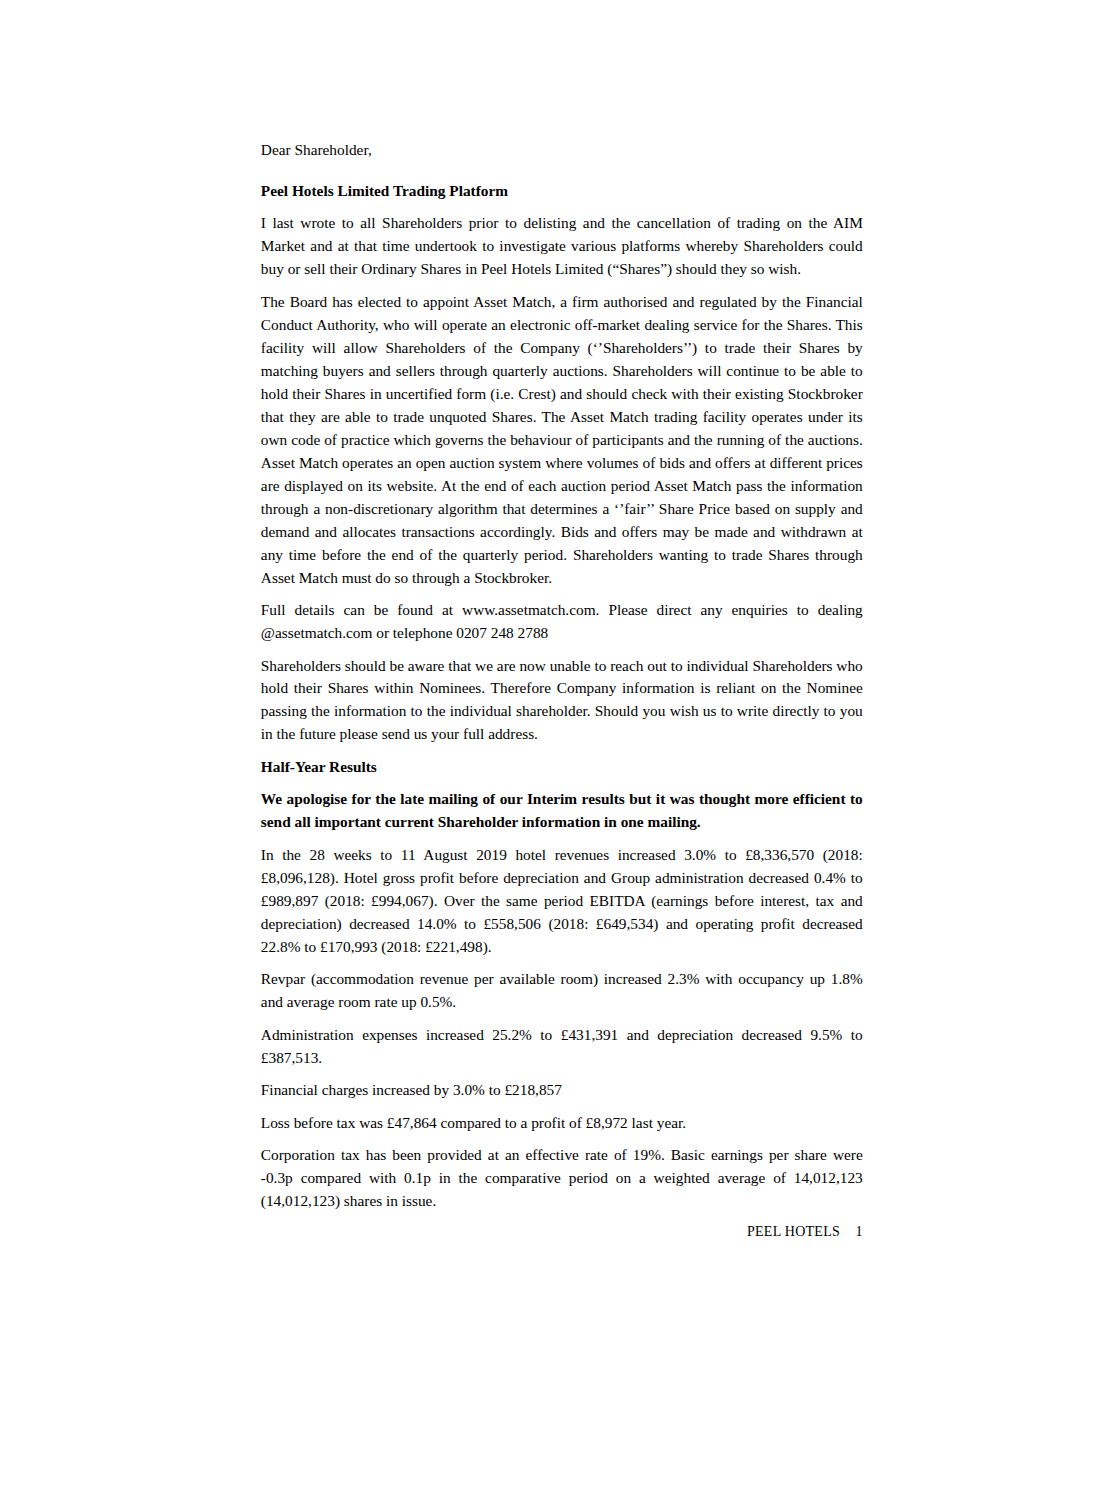Dear Shareholder,
Peel Hotels Limited Trading Platform
I last wrote to all Shareholders prior to delisting and the cancellation of trading on the AIM Market and at that time undertook to investigate various platforms whereby Shareholders could buy or sell their Ordinary Shares in Peel Hotels Limited (“Shares”) should they so wish.
The Board has elected to appoint Asset Match, a firm authorised and regulated by the Financial Conduct Authority, who will operate an electronic off-market dealing service for the Shares. This facility will allow Shareholders of the Company (‘’Shareholders’’) to trade their Shares by matching buyers and sellers through quarterly auctions. Shareholders will continue to be able to hold their Shares in uncertified form (i.e. Crest) and should check with their existing Stockbroker that they are able to trade unquoted Shares. The Asset Match trading facility operates under its own code of practice which governs the behaviour of participants and the running of the auctions. Asset Match operates an open auction system where volumes of bids and offers at different prices are displayed on its website. At the end of each auction period Asset Match pass the information through a non-discretionary algorithm that determines a ‘’fair’’ Share Price based on supply and demand and allocates transactions accordingly. Bids and offers may be made and withdrawn at any time before the end of the quarterly period. Shareholders wanting to trade Shares through Asset Match must do so through a Stockbroker.
Full details can be found at www.assetmatch.com. Please direct any enquiries to dealing @assetmatch.com or telephone 0207 248 2788
Shareholders should be aware that we are now unable to reach out to individual Shareholders who hold their Shares within Nominees. Therefore Company information is reliant on the Nominee passing the information to the individual shareholder. Should you wish us to write directly to you in the future please send us your full address.
Half-Year Results
We apologise for the late mailing of our Interim results but it was thought more efficient to send all important current Shareholder information in one mailing.
In the 28 weeks to 11 August 2019 hotel revenues increased 3.0% to £8,336,570 (2018: £8,096,128). Hotel gross profit before depreciation and Group administration decreased 0.4% to £989,897 (2018: £994,067). Over the same period EBITDA (earnings before interest, tax and depreciation) decreased 14.0% to £558,506 (2018: £649,534) and operating profit decreased 22.8% to £170,993 (2018: £221,498).
Revpar (accommodation revenue per available room) increased 2.3% with occupancy up 1.8% and average room rate up 0.5%.
Administration expenses increased 25.2% to £431,391 and depreciation decreased 9.5% to £387,513.
Financial charges increased by 3.0% to £218,857
Loss before tax was £47,864 compared to a profit of £8,972 last year.
Corporation tax has been provided at an effective rate of 19%. Basic earnings per share were -0.3p compared with 0.1p in the comparative period on a weighted average of 14,012,123 (14,012,123) shares in issue.
PEEL HOTELS1